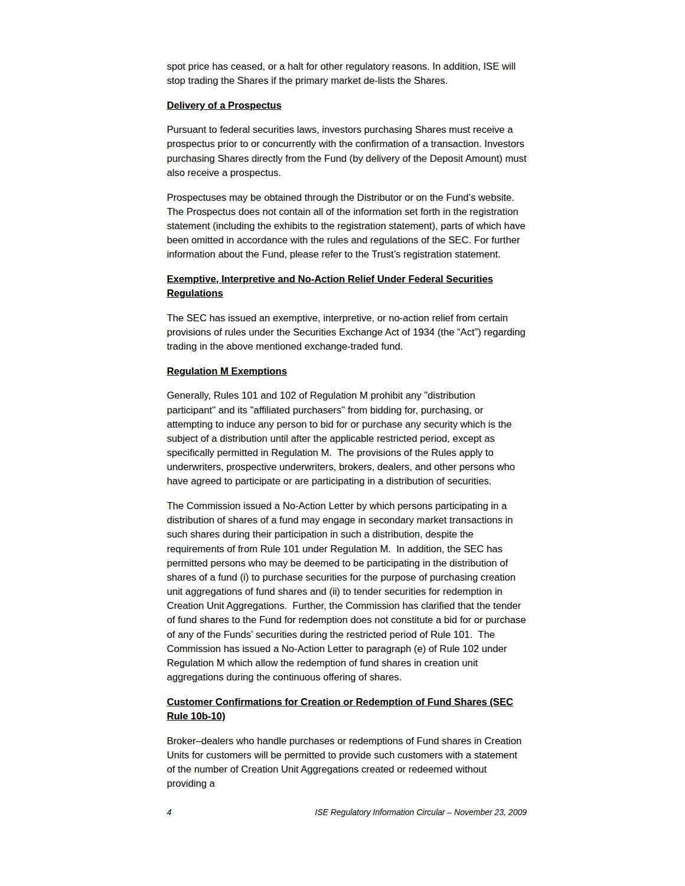spot price has ceased, or a halt for other regulatory reasons. In addition, ISE will stop trading the Shares if the primary market de-lists the Shares.
Delivery of a Prospectus
Pursuant to federal securities laws, investors purchasing Shares must receive a prospectus prior to or concurrently with the confirmation of a transaction. Investors purchasing Shares directly from the Fund (by delivery of the Deposit Amount) must also receive a prospectus.
Prospectuses may be obtained through the Distributor or on the Fund’s website. The Prospectus does not contain all of the information set forth in the registration statement (including the exhibits to the registration statement), parts of which have been omitted in accordance with the rules and regulations of the SEC. For further information about the Fund, please refer to the Trust’s registration statement.
Exemptive, Interpretive and No-Action Relief Under Federal Securities Regulations
The SEC has issued an exemptive, interpretive, or no-action relief from certain provisions of rules under the Securities Exchange Act of 1934 (the “Act”) regarding trading in the above mentioned exchange-traded fund.
Regulation M Exemptions
Generally, Rules 101 and 102 of Regulation M prohibit any "distribution participant" and its "affiliated purchasers" from bidding for, purchasing, or attempting to induce any person to bid for or purchase any security which is the subject of a distribution until after the applicable restricted period, except as specifically permitted in Regulation M. The provisions of the Rules apply to underwriters, prospective underwriters, brokers, dealers, and other persons who have agreed to participate or are participating in a distribution of securities.
The Commission issued a No-Action Letter by which persons participating in a distribution of shares of a fund may engage in secondary market transactions in such shares during their participation in such a distribution, despite the requirements of from Rule 101 under Regulation M. In addition, the SEC has permitted persons who may be deemed to be participating in the distribution of shares of a fund (i) to purchase securities for the purpose of purchasing creation unit aggregations of fund shares and (ii) to tender securities for redemption in Creation Unit Aggregations. Further, the Commission has clarified that the tender of fund shares to the Fund for redemption does not constitute a bid for or purchase of any of the Funds’ securities during the restricted period of Rule 101. The Commission has issued a No-Action Letter to paragraph (e) of Rule 102 under Regulation M which allow the redemption of fund shares in creation unit aggregations during the continuous offering of shares.
Customer Confirmations for Creation or Redemption of Fund Shares (SEC Rule 10b-10)
Broker–dealers who handle purchases or redemptions of Fund shares in Creation Units for customers will be permitted to provide such customers with a statement of the number of Creation Unit Aggregations created or redeemed without providing a
4
ISE Regulatory Information Circular – November 23, 2009